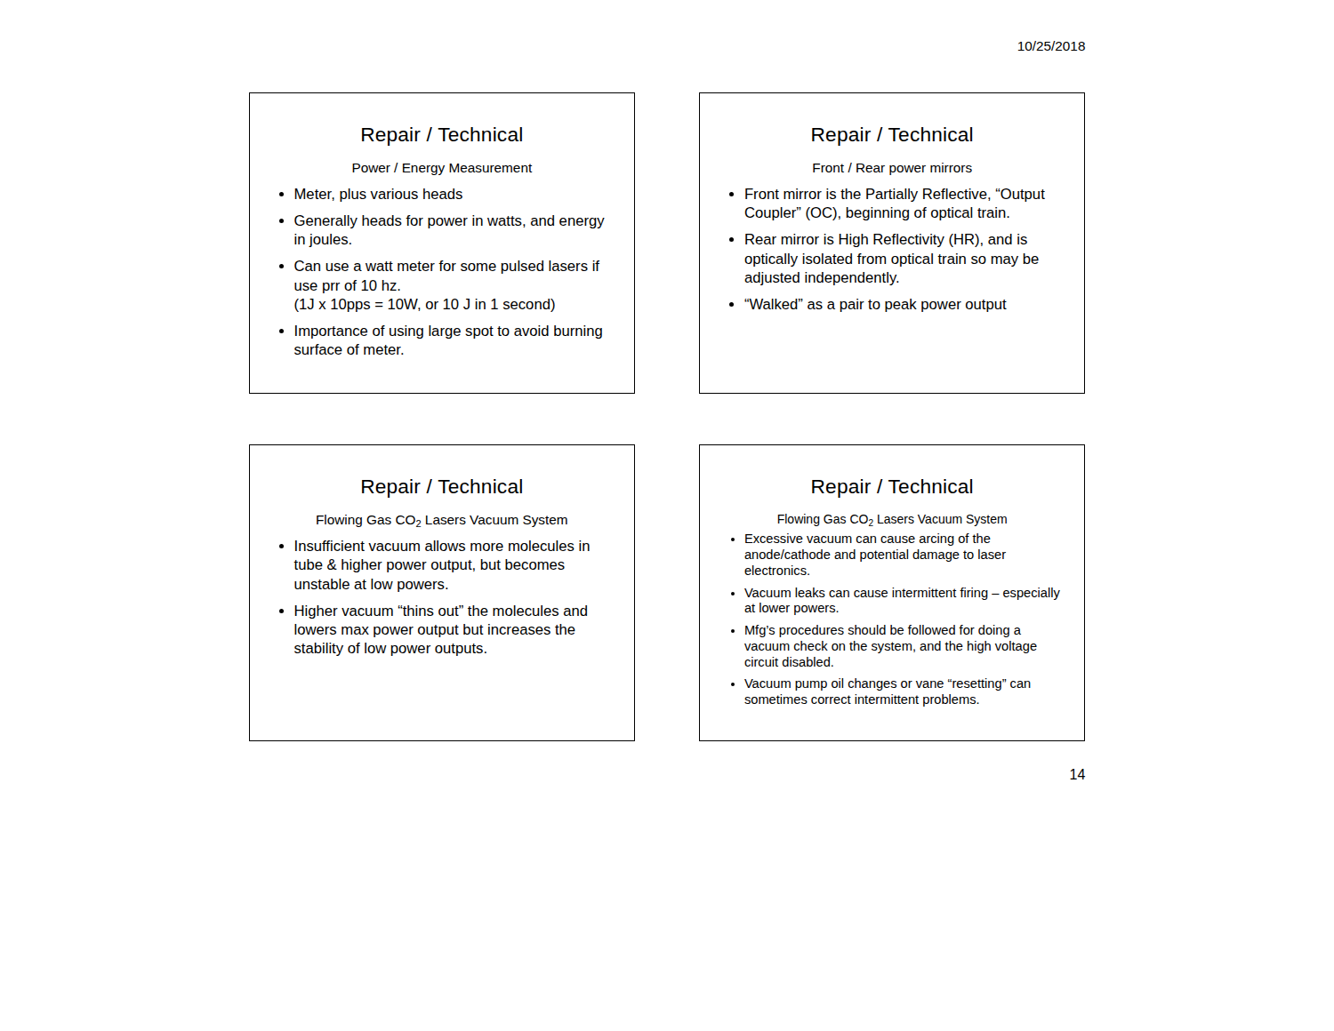10/25/2018
Repair / Technical
Power / Energy Measurement
Meter, plus various heads
Generally heads for power in watts, and energy in joules.
Can use a watt meter for some pulsed lasers if use prr of 10 hz.
(1J x 10pps = 10W, or 10 J in 1 second)
Importance of using large spot to avoid burning surface of meter.
Repair / Technical
Front / Rear power mirrors
Front mirror is the Partially Reflective, “Output Coupler” (OC), beginning of optical train.
Rear mirror is High Reflectivity (HR), and is optically isolated from optical train so may be adjusted independently.
“Walked” as a pair to peak power output
Repair / Technical
Flowing Gas CO2 Lasers Vacuum System
Insufficient vacuum allows more molecules in tube & higher power output, but becomes unstable at low powers.
Higher vacuum “thins out” the molecules and lowers max power output but increases the stability of low power outputs.
Repair / Technical
Flowing Gas CO2 Lasers Vacuum System
Excessive vacuum can cause arcing of the anode/cathode and potential damage to laser electronics.
Vacuum leaks can cause intermittent firing – especially at lower powers.
Mfg’s procedures should be followed for doing a vacuum check on the system, and the high voltage circuit disabled.
Vacuum pump oil changes or vane “resetting” can sometimes correct intermittent problems.
14